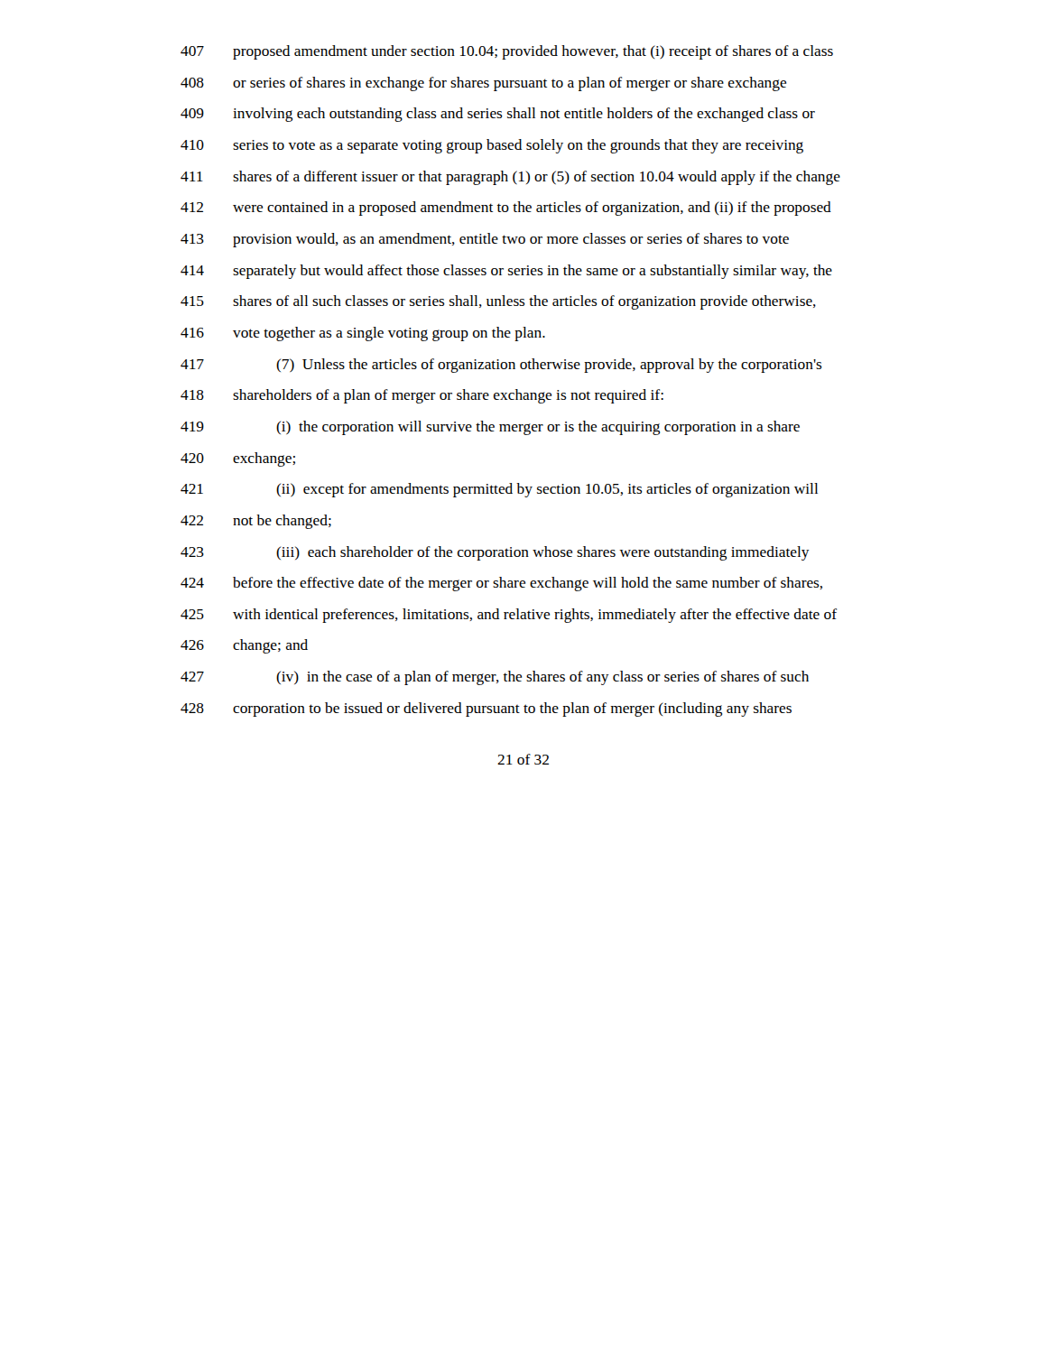407
proposed amendment under section 10.04; provided however, that (i) receipt of shares of a class
408
or series of shares in exchange for shares pursuant to a plan of merger or share exchange
409
involving each outstanding class and series shall not entitle holders of the exchanged class or
410
series to vote as a separate voting group based solely on the grounds that they are receiving
411
shares of a different issuer or that paragraph (1) or (5) of section 10.04 would apply if the change
412
were contained in a proposed amendment to the articles of organization, and (ii) if the proposed
413
provision would, as an amendment, entitle two or more classes or series of shares to vote
414
separately but would affect those classes or series in the same or a substantially similar way, the
415
shares of all such classes or series shall, unless the articles of organization provide otherwise,
416
vote together as a single voting group on the plan.
417
(7) Unless the articles of organization otherwise provide, approval by the corporation's
418
shareholders of a plan of merger or share exchange is not required if:
419
(i) the corporation will survive the merger or is the acquiring corporation in a share
420
exchange;
421
(ii) except for amendments permitted by section 10.05, its articles of organization will
422
not be changed;
423
(iii) each shareholder of the corporation whose shares were outstanding immediately
424
before the effective date of the merger or share exchange will hold the same number of shares,
425
with identical preferences, limitations, and relative rights, immediately after the effective date of
426
change; and
427
(iv) in the case of a plan of merger, the shares of any class or series of shares of such
428
corporation to be issued or delivered pursuant to the plan of merger (including any shares
21 of 32